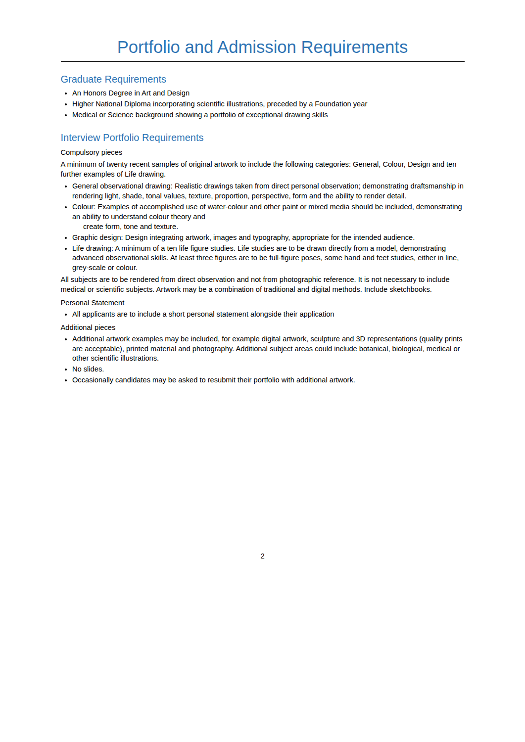Portfolio and Admission Requirements
Graduate Requirements
An Honors Degree in Art and Design
Higher National Diploma incorporating scientific illustrations, preceded by a Foundation year
Medical or Science background showing a portfolio of exceptional drawing skills
Interview Portfolio Requirements
Compulsory pieces
A minimum of twenty recent samples of original artwork to include the following categories: General, Colour, Design and ten further examples of Life drawing.
General observational drawing: Realistic drawings taken from direct personal observation; demonstrating draftsmanship in rendering light, shade, tonal values, texture, proportion, perspective, form and the ability to render detail.
Colour: Examples of accomplished use of water-colour and other paint or mixed media should be included, demonstrating an ability to understand colour theory and create form, tone and texture.
Graphic design: Design integrating artwork, images and typography, appropriate for the intended audience.
Life drawing: A minimum of a ten life figure studies. Life studies are to be drawn directly from a model, demonstrating advanced observational skills. At least three figures are to be full-figure poses, some hand and feet studies, either in line, grey-scale or colour.
All subjects are to be rendered from direct observation and not from photographic reference. It is not necessary to include medical or scientific subjects. Artwork may be a combination of traditional and digital methods. Include sketchbooks.
Personal Statement
All applicants are to include a short personal statement alongside their application
Additional pieces
Additional artwork examples may be included, for example digital artwork, sculpture and 3D representations (quality prints are acceptable), printed material and photography. Additional subject areas could include botanical, biological, medical or other scientific illustrations.
No slides.
Occasionally candidates may be asked to resubmit their portfolio with additional artwork.
2